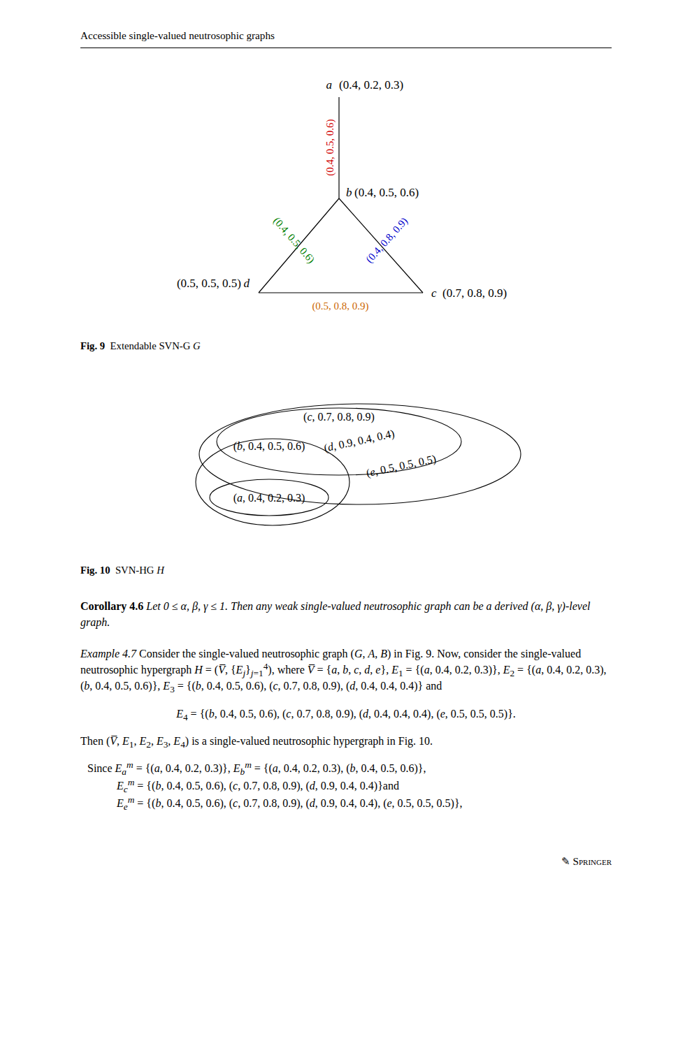Accessible single-valued neutrosophic graphs
a (0.4, 0.2, 0.3) b (0.4, 0.5, 0.6) c (0.7, 0.8, 0.9) d (0.5, 0.5, 0.5) (0.4, 0.5, 0.6) (0.4, 0.5, 0.6) (0.4, 0.8, 0.9) (0.5, 0.8, 0.9)
Fig. 9 Extendable SVN-G G
(c, 0.7, 0.8, 0.9) (d, 0.9, 0.4, 0.4) (b, 0.4, 0.5, 0.6) (e, 0.5, 0.5, 0.5) (a, 0.4, 0.2, 0.3)
Fig. 10 SVN-HG H
Corollary 4.6 Let 0 ≤ α, β, γ ≤ 1. Then any weak single-valued neutrosophic graph can be a derived (α, β, γ)-level graph.
Example 4.7 Consider the single-valued neutrosophic graph (G, A, B) in Fig. 9. Now, consider the single-valued neutrosophic hypergraph H = (V̅, {Ej}j=14), where V̅ = {a, b, c, d, e}, E1 = {(a, 0.4, 0.2, 0.3)}, E2 = {(a, 0.4, 0.2, 0.3), (b, 0.4, 0.5, 0.6)}, E3 = {(b, 0.4, 0.5, 0.6), (c, 0.7, 0.8, 0.9), (d, 0.4, 0.4, 0.4)} and
E4 = {(b, 0.4, 0.5, 0.6), (c, 0.7, 0.8, 0.9), (d, 0.4, 0.4, 0.4), (e, 0.5, 0.5, 0.5)}.
Then (V̅, E1, E2, E3, E4) is a single-valued neutrosophic hypergraph in Fig. 10.
Since Eam = {(a, 0.4, 0.2, 0.3)}, Ebm = {(a, 0.4, 0.2, 0.3), (b, 0.4, 0.5, 0.6)},
Ecm = {(b, 0.4, 0.5, 0.6), (c, 0.7, 0.8, 0.9), (d, 0.9, 0.4, 0.4)}and
Eem = {(b, 0.4, 0.5, 0.6), (c, 0.7, 0.8, 0.9), (d, 0.9, 0.4, 0.4), (e, 0.5, 0.5, 0.5)},
✎ Springer